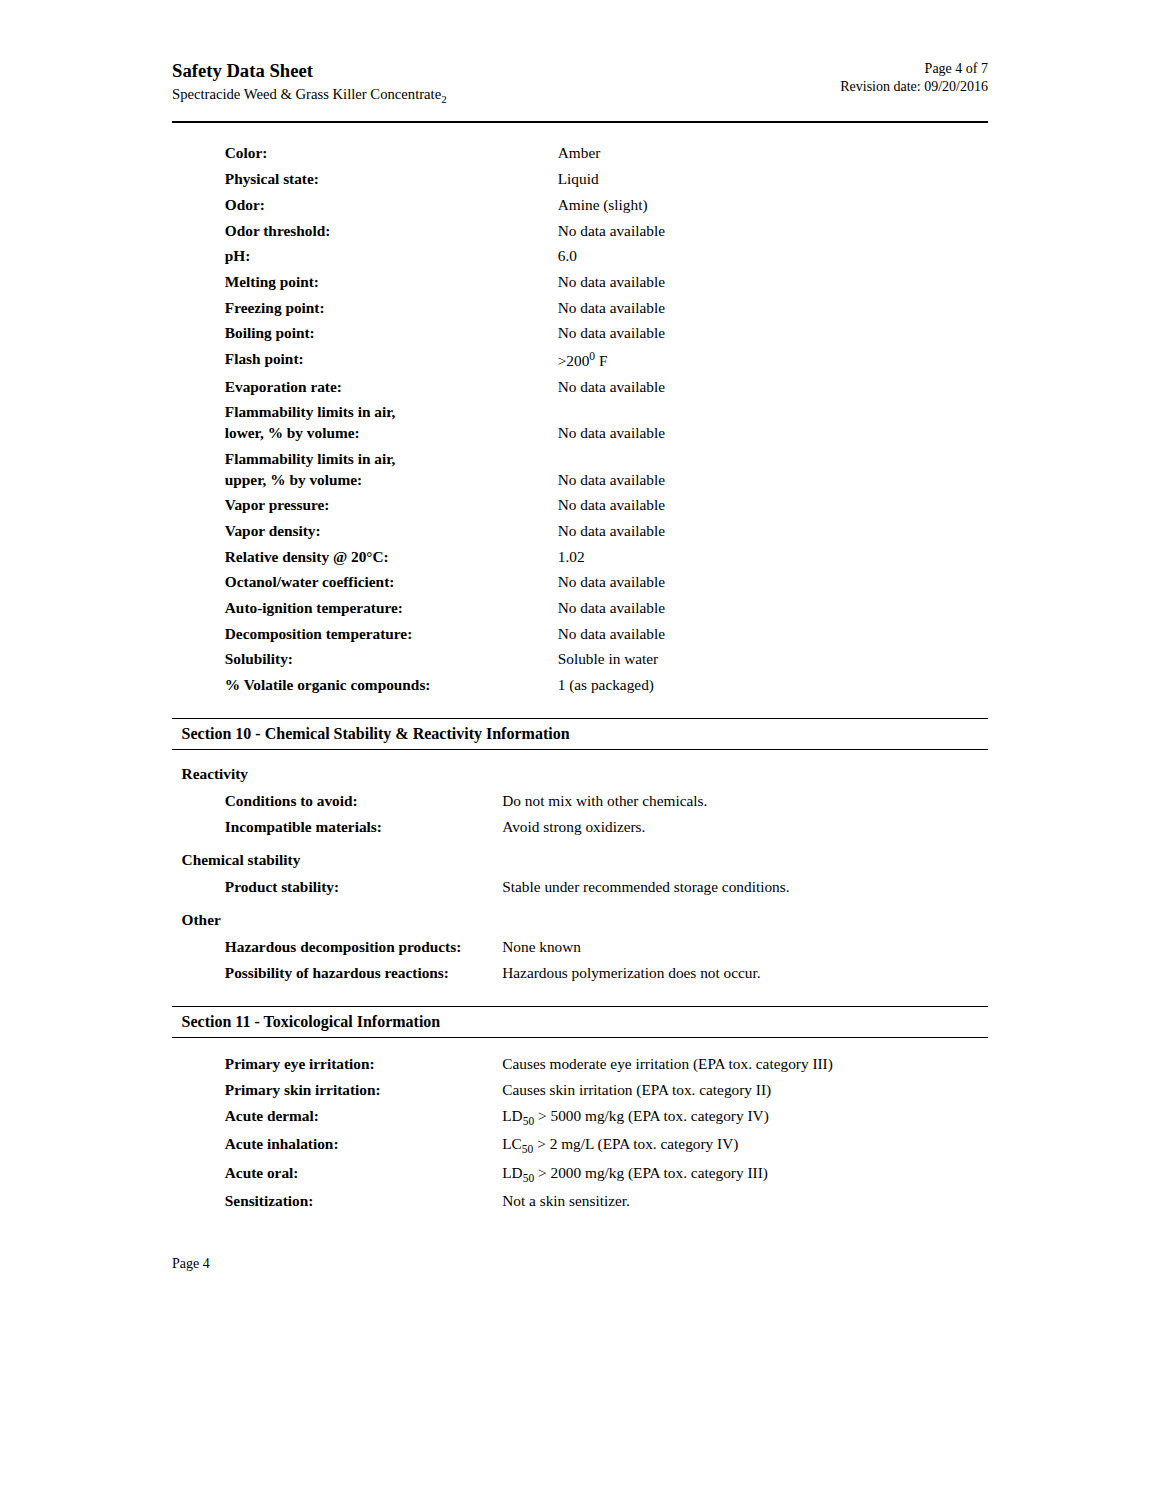Safety Data Sheet
Spectracide Weed & Grass Killer Concentrate2
Page 4 of 7
Revision date: 09/20/2016
| Color: | Amber |
| Physical state: | Liquid |
| Odor: | Amine (slight) |
| Odor threshold: | No data available |
| pH: | 6.0 |
| Melting point: | No data available |
| Freezing point: | No data available |
| Boiling point: | No data available |
| Flash point: | >200 0 F |
| Evaporation rate: | No data available |
| Flammability limits in air, lower, % by volume: | No data available |
| Flammability limits in air, upper, % by volume: | No data available |
| Vapor pressure: | No data available |
| Vapor density: | No data available |
| Relative density @ 20°C: | 1.02 |
| Octanol/water coefficient: | No data available |
| Auto-ignition temperature: | No data available |
| Decomposition temperature: | No data available |
| Solubility: | Soluble in water |
| % Volatile organic compounds: | 1 (as packaged) |
Section 10 - Chemical Stability & Reactivity Information
Reactivity
| Conditions to avoid: | Do not mix with other chemicals. |
| Incompatible materials: | Avoid strong oxidizers. |
Chemical stability
| Product stability: | Stable under recommended storage conditions. |
Other
| Hazardous decomposition products: | None known |
| Possibility of hazardous reactions: | Hazardous polymerization does not occur. |
Section 11 - Toxicological Information
| Primary eye irritation: | Causes moderate eye irritation (EPA tox. category III) |
| Primary skin irritation: | Causes skin irritation (EPA tox. category II) |
| Acute dermal: | LD 50 > 5000 mg/kg (EPA tox. category IV) |
| Acute inhalation: | LC 50 > 2 mg/L (EPA tox. category IV) |
| Acute oral: | LD 50 > 2000 mg/kg (EPA tox. category III) |
| Sensitization: | Not a skin sensitizer. |
Page 4